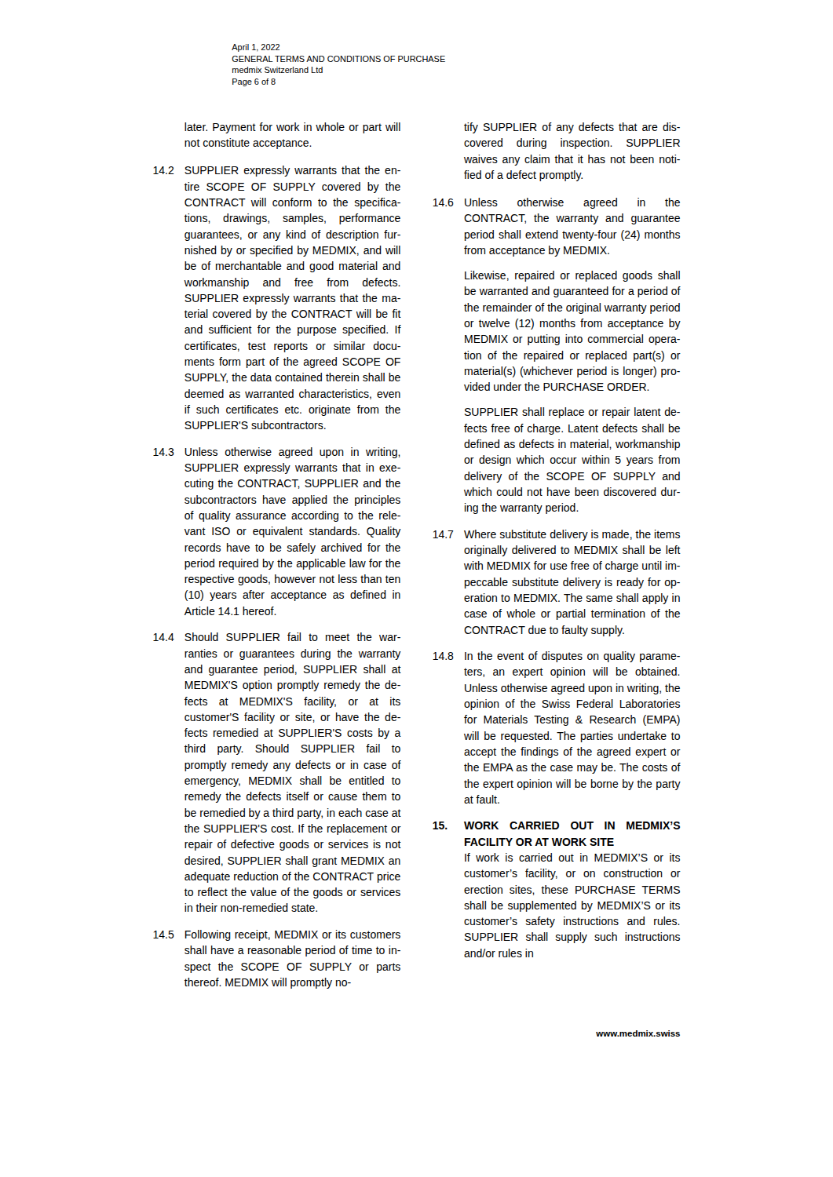April 1, 2022
GENERAL TERMS AND CONDITIONS OF PURCHASE
medmix Switzerland Ltd
Page 6 of 8
later. Payment for work in whole or part will not constitute acceptance.
14.2
SUPPLIER expressly warrants that the entire SCOPE OF SUPPLY covered by the CONTRACT will conform to the specifications, drawings, samples, performance guarantees, or any kind of description furnished by or specified by MEDMIX, and will be of merchantable and good material and workmanship and free from defects. SUPPLIER expressly warrants that the material covered by the CONTRACT will be fit and sufficient for the purpose specified. If certificates, test reports or similar documents form part of the agreed SCOPE OF SUPPLY, the data contained therein shall be deemed as warranted characteristics, even if such certificates etc. originate from the SUPPLIER'S subcontractors.
14.3
Unless otherwise agreed upon in writing, SUPPLIER expressly warrants that in executing the CONTRACT, SUPPLIER and the subcontractors have applied the principles of quality assurance according to the relevant ISO or equivalent standards. Quality records have to be safely archived for the period required by the applicable law for the respective goods, however not less than ten (10) years after acceptance as defined in Article 14.1 hereof.
14.4
Should SUPPLIER fail to meet the warranties or guarantees during the warranty and guarantee period, SUPPLIER shall at MEDMIX'S option promptly remedy the defects at MEDMIX'S facility, or at its customer'S facility or site, or have the defects remedied at SUPPLIER'S costs by a third party. Should SUPPLIER fail to promptly remedy any defects or in case of emergency, MEDMIX shall be entitled to remedy the defects itself or cause them to be remedied by a third party, in each case at the SUPPLIER'S cost. If the replacement or repair of defective goods or services is not desired, SUPPLIER shall grant MEDMIX an adequate reduction of the CONTRACT price to reflect the value of the goods or services in their non-remedied state.
14.5
Following receipt, MEDMIX or its customers shall have a reasonable period of time to inspect the SCOPE OF SUPPLY or parts thereof. MEDMIX will promptly no-
tify SUPPLIER of any defects that are discovered during inspection. SUPPLIER waives any claim that it has not been notified of a defect promptly.
14.6
Unless otherwise agreed in the CONTRACT, the warranty and guarantee period shall extend twenty-four (24) months from acceptance by MEDMIX.
Likewise, repaired or replaced goods shall be warranted and guaranteed for a period of the remainder of the original warranty period or twelve (12) months from acceptance by MEDMIX or putting into commercial operation of the repaired or replaced part(s) or material(s) (whichever period is longer) provided under the PURCHASE ORDER.
SUPPLIER shall replace or repair latent defects free of charge. Latent defects shall be defined as defects in material, workmanship or design which occur within 5 years from delivery of the SCOPE OF SUPPLY and which could not have been discovered during the warranty period.
14.7
Where substitute delivery is made, the items originally delivered to MEDMIX shall be left with MEDMIX for use free of charge until impeccable substitute delivery is ready for operation to MEDMIX. The same shall apply in case of whole or partial termination of the CONTRACT due to faulty supply.
14.8
In the event of disputes on quality parameters, an expert opinion will be obtained. Unless otherwise agreed upon in writing, the opinion of the Swiss Federal Laboratories for Materials Testing & Research (EMPA) will be requested. The parties undertake to accept the findings of the agreed expert or the EMPA as the case may be. The costs of the expert opinion will be borne by the party at fault.
15.
Work carried out in MEDMIX’s facility or at work site
If work is carried out in MEDMIX’S or its customer’s facility, or on construction or erection sites, these PURCHASE TERMS shall be supplemented by MEDMIX’S or its customer’s safety instructions and rules. SUPPLIER shall supply such instructions and/or rules in
www.medmix.swiss